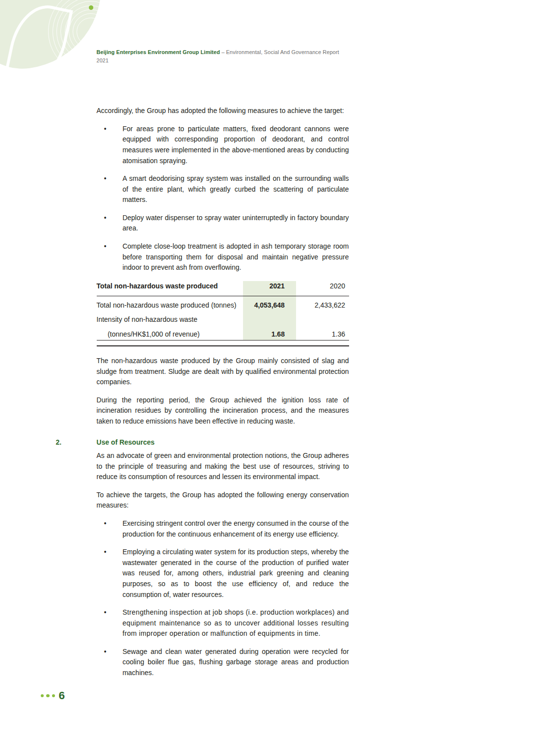Beijing Enterprises Environment Group Limited – Environmental, Social And Governance Report 2021
Accordingly, the Group has adopted the following measures to achieve the target:
For areas prone to particulate matters, fixed deodorant cannons were equipped with corresponding proportion of deodorant, and control measures were implemented in the above-mentioned areas by conducting atomisation spraying.
A smart deodorising spray system was installed on the surrounding walls of the entire plant, which greatly curbed the scattering of particulate matters.
Deploy water dispenser to spray water uninterruptedly in factory boundary area.
Complete close-loop treatment is adopted in ash temporary storage room before transporting them for disposal and maintain negative pressure indoor to prevent ash from overflowing.
| Total non-hazardous waste produced | 2021 | 2020 |
| --- | --- | --- |
| Total non-hazardous waste produced (tonnes) | 4,053,648 | 2,433,622 |
| Intensity of non-hazardous waste | | |
| (tonnes/HK$1,000 of revenue) | 1.68 | 1.36 |
The non-hazardous waste produced by the Group mainly consisted of slag and sludge from treatment. Sludge are dealt with by qualified environmental protection companies.
During the reporting period, the Group achieved the ignition loss rate of incineration residues by controlling the incineration process, and the measures taken to reduce emissions have been effective in reducing waste.
2.
Use of Resources
As an advocate of green and environmental protection notions, the Group adheres to the principle of treasuring and making the best use of resources, striving to reduce its consumption of resources and lessen its environmental impact.
To achieve the targets, the Group has adopted the following energy conservation measures:
Exercising stringent control over the energy consumed in the course of the production for the continuous enhancement of its energy use efficiency.
Employing a circulating water system for its production steps, whereby the wastewater generated in the course of the production of purified water was reused for, among others, industrial park greening and cleaning purposes, so as to boost the use efficiency of, and reduce the consumption of, water resources.
Strengthening inspection at job shops (i.e. production workplaces) and equipment maintenance so as to uncover additional losses resulting from improper operation or malfunction of equipments in time.
Sewage and clean water generated during operation were recycled for cooling boiler flue gas, flushing garbage storage areas and production machines.
6